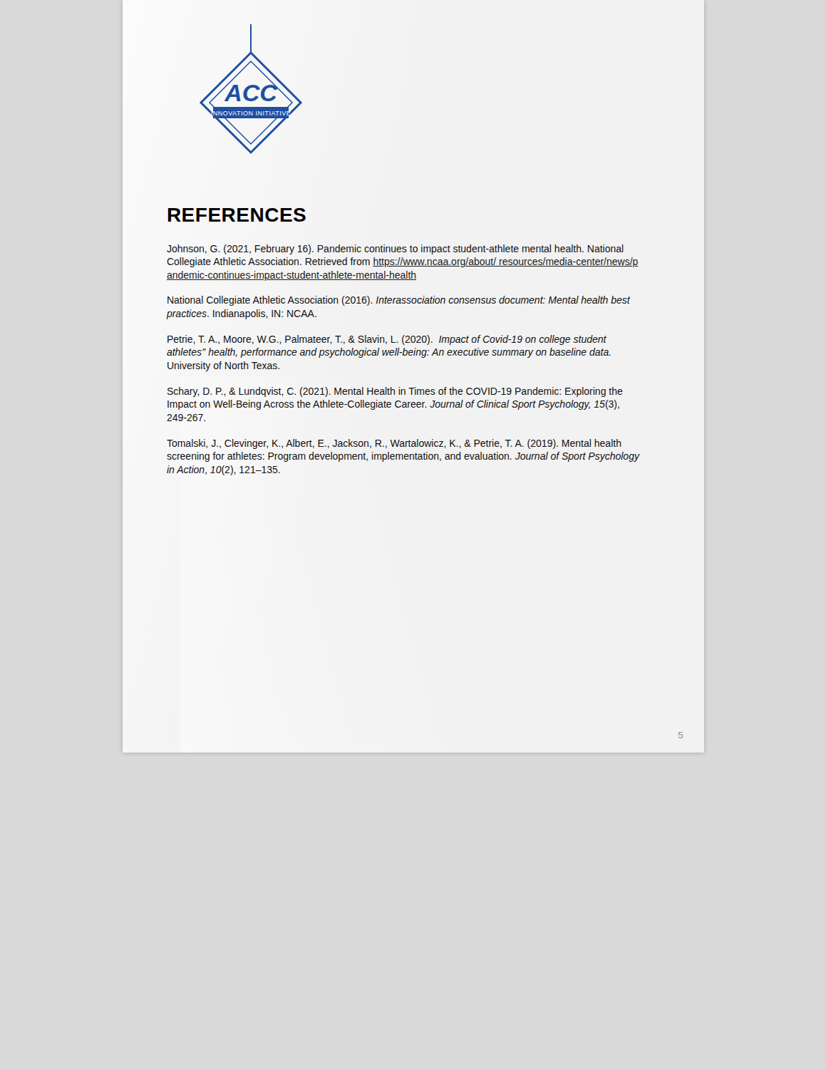ACC INNOVATION INITIATIVE
REFERENCES
Johnson, G. (2021, February 16). Pandemic continues to impact student-athlete mental health. National Collegiate Athletic Association. Retrieved from https://www.ncaa.org/about/ resources/media-center/news/pandemic-continues-impact-student-athlete-mental-health
National Collegiate Athletic Association (2016). Interassociation consensus document: Mental health best practices. Indianapolis, IN: NCAA.
Petrie, T. A., Moore, W.G., Palmateer, T., & Slavin, L. (2020). Impact of Covid-19 on college student athletes'' health, performance and psychological well-being: An executive summary on baseline data. University of North Texas.
Schary, D. P., & Lundqvist, C. (2021). Mental Health in Times of the COVID-19 Pandemic: Exploring the Impact on Well-Being Across the Athlete-Collegiate Career. Journal of Clinical Sport Psychology, 15(3), 249-267.
Tomalski, J., Clevinger, K., Albert, E., Jackson, R., Wartalowicz, K., & Petrie, T. A. (2019). Mental health screening for athletes: Program development, implementation, and evaluation. Journal of Sport Psychology in Action, 10(2), 121–135.
5